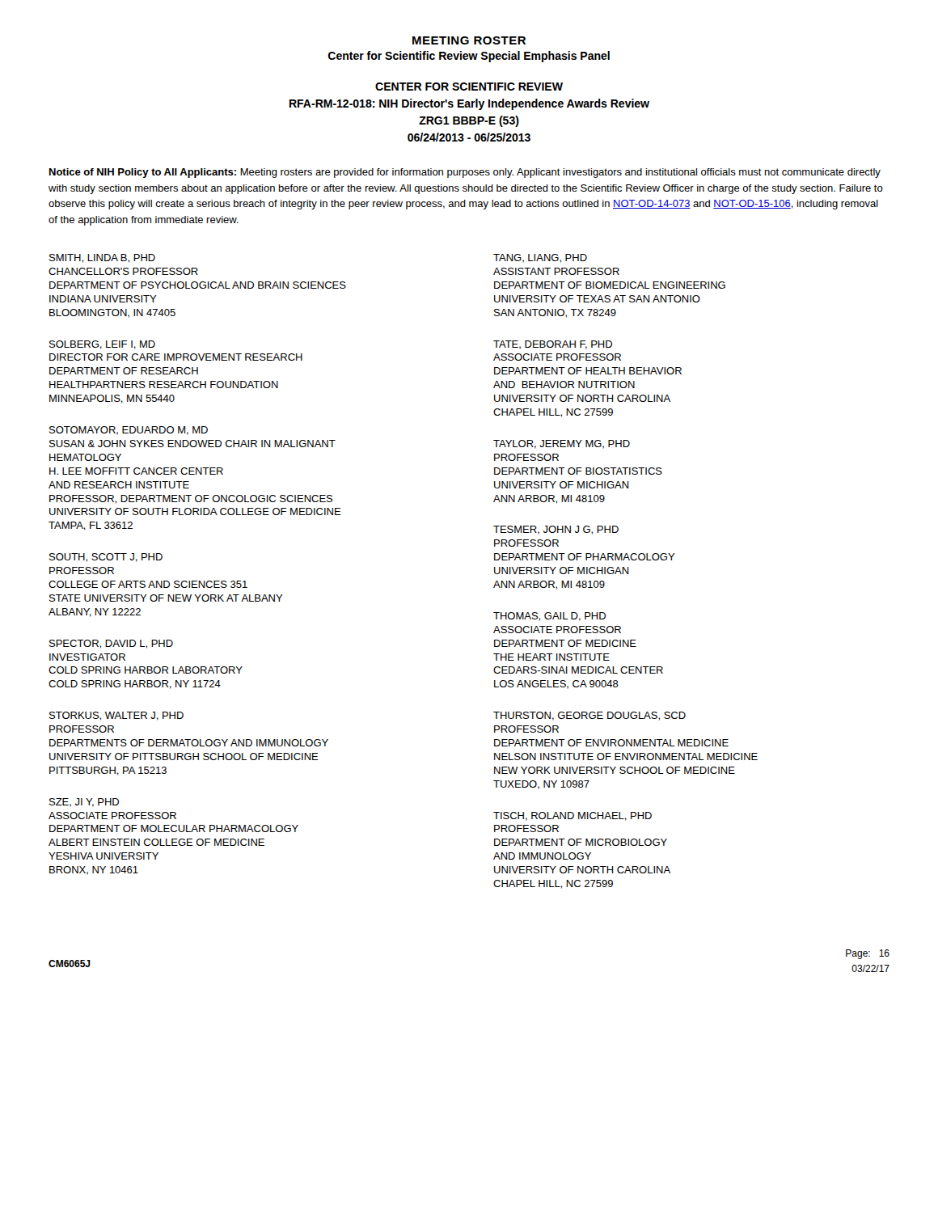MEETING ROSTER
Center for Scientific Review Special Emphasis Panel
CENTER FOR SCIENTIFIC REVIEW
RFA-RM-12-018: NIH Director's Early Independence Awards Review
ZRG1 BBBP-E (53)
06/24/2013 - 06/25/2013
Notice of NIH Policy to All Applicants: Meeting rosters are provided for information purposes only. Applicant investigators and institutional officials must not communicate directly with study section members about an application before or after the review. All questions should be directed to the Scientific Review Officer in charge of the study section. Failure to observe this policy will create a serious breach of integrity in the peer review process, and may lead to actions outlined in NOT-OD-14-073 and NOT-OD-15-106, including removal of the application from immediate review.
SMITH, LINDA B, PHD
CHANCELLOR'S PROFESSOR
DEPARTMENT OF PSYCHOLOGICAL AND BRAIN SCIENCES
INDIANA UNIVERSITY
BLOOMINGTON, IN 47405
SOLBERG, LEIF I, MD
DIRECTOR FOR CARE IMPROVEMENT RESEARCH
DEPARTMENT OF RESEARCH
HEALTHPARTNERS RESEARCH FOUNDATION
MINNEAPOLIS, MN 55440
SOTOMAYOR, EDUARDO M, MD
SUSAN & JOHN SYKES ENDOWED CHAIR IN MALIGNANT
HEMATOLOGY
H. LEE MOFFITT CANCER CENTER
AND RESEARCH INSTITUTE
PROFESSOR, DEPARTMENT OF ONCOLOGIC SCIENCES
UNIVERSITY OF SOUTH FLORIDA COLLEGE OF MEDICINE
TAMPA, FL 33612
SOUTH, SCOTT J, PHD
PROFESSOR
COLLEGE OF ARTS AND SCIENCES 351
STATE UNIVERSITY OF NEW YORK AT ALBANY
ALBANY, NY 12222
SPECTOR, DAVID L, PHD
INVESTIGATOR
COLD SPRING HARBOR LABORATORY
COLD SPRING HARBOR, NY 11724
STORKUS, WALTER J, PHD
PROFESSOR
DEPARTMENTS OF DERMATOLOGY AND IMMUNOLOGY
UNIVERSITY OF PITTSBURGH SCHOOL OF MEDICINE
PITTSBURGH, PA 15213
SZE, JI Y, PHD
ASSOCIATE PROFESSOR
DEPARTMENT OF MOLECULAR PHARMACOLOGY
ALBERT EINSTEIN COLLEGE OF MEDICINE
YESHIVA UNIVERSITY
BRONX, NY 10461
TANG, LIANG, PHD
ASSISTANT PROFESSOR
DEPARTMENT OF BIOMEDICAL ENGINEERING
UNIVERSITY OF TEXAS AT SAN ANTONIO
SAN ANTONIO, TX 78249
TATE, DEBORAH F, PHD
ASSOCIATE PROFESSOR
DEPARTMENT OF HEALTH BEHAVIOR
AND BEHAVIOR NUTRITION
UNIVERSITY OF NORTH CAROLINA
CHAPEL HILL, NC 27599
TAYLOR, JEREMY MG, PHD
PROFESSOR
DEPARTMENT OF BIOSTATISTICS
UNIVERSITY OF MICHIGAN
ANN ARBOR, MI 48109
TESMER, JOHN J G, PHD
PROFESSOR
DEPARTMENT OF PHARMACOLOGY
UNIVERSITY OF MICHIGAN
ANN ARBOR, MI 48109
THOMAS, GAIL D, PHD
ASSOCIATE PROFESSOR
DEPARTMENT OF MEDICINE
THE HEART INSTITUTE
CEDARS-SINAI MEDICAL CENTER
LOS ANGELES, CA 90048
THURSTON, GEORGE DOUGLAS, SCD
PROFESSOR
DEPARTMENT OF ENVIRONMENTAL MEDICINE
NELSON INSTITUTE OF ENVIRONMENTAL MEDICINE
NEW YORK UNIVERSITY SCHOOL OF MEDICINE
TUXEDO, NY 10987
TISCH, ROLAND MICHAEL, PHD
PROFESSOR
DEPARTMENT OF MICROBIOLOGY
AND IMMUNOLOGY
UNIVERSITY OF NORTH CAROLINA
CHAPEL HILL, NC 27599
CM6065J
Page: 16
03/22/17